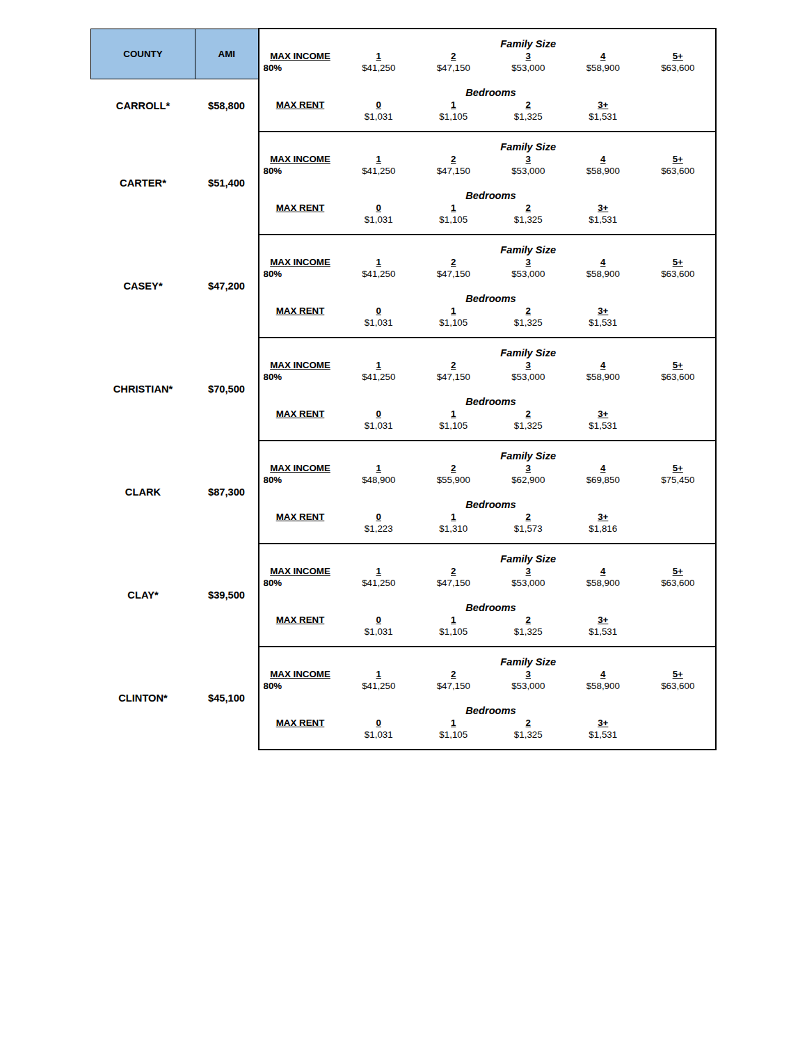| COUNTY | AMI | / / Family Size / / MAX INCOME / 1 / 2 / 3 / 4 / 5+ / / 80% / $41,250 / $47,150 / $53,000 / $58,900 / $63,600 / / / Bedrooms / / / MAX RENT / 0 / 1 / 2 / 3+ / / / / $1,031 / $1,105 / $1,325 / $1,531 / / |
| CARROLL* | $58,800 |
| CARTER* | $51,400 | / / Family Size / / MAX INCOME / 1 / 2 / 3 / 4 / 5+ / / 80% / $41,250 / $47,150 / $53,000 / $58,900 / $63,600 / / / Bedrooms / / / MAX RENT / 0 / 1 / 2 / 3+ / / / / $1,031 / $1,105 / $1,325 / $1,531 / / |
| CASEY* | $47,200 | / / Family Size / / MAX INCOME / 1 / 2 / 3 / 4 / 5+ / / 80% / $41,250 / $47,150 / $53,000 / $58,900 / $63,600 / / / Bedrooms / / / MAX RENT / 0 / 1 / 2 / 3+ / / / / $1,031 / $1,105 / $1,325 / $1,531 / / |
| CHRISTIAN* | $70,500 | / / Family Size / / MAX INCOME / 1 / 2 / 3 / 4 / 5+ / / 80% / $41,250 / $47,150 / $53,000 / $58,900 / $63,600 / / / Bedrooms / / / MAX RENT / 0 / 1 / 2 / 3+ / / / / $1,031 / $1,105 / $1,325 / $1,531 / / |
| CLARK | $87,300 | / / Family Size / / MAX INCOME / 1 / 2 / 3 / 4 / 5+ / / 80% / $48,900 / $55,900 / $62,900 / $69,850 / $75,450 / / / Bedrooms / / / MAX RENT / 0 / 1 / 2 / 3+ / / / / $1,223 / $1,310 / $1,573 / $1,816 / / |
| CLAY* | $39,500 | / / Family Size / / MAX INCOME / 1 / 2 / 3 / 4 / 5+ / / 80% / $41,250 / $47,150 / $53,000 / $58,900 / $63,600 / / / Bedrooms / / / MAX RENT / 0 / 1 / 2 / 3+ / / / / $1,031 / $1,105 / $1,325 / $1,531 / / |
| CLINTON* | $45,100 | / / Family Size / / MAX INCOME / 1 / 2 / 3 / 4 / 5+ / / 80% / $41,250 / $47,150 / $53,000 / $58,900 / $63,600 / / / Bedrooms / / / MAX RENT / 0 / 1 / 2 / 3+ / / / / $1,031 / $1,105 / $1,325 / $1,531 / / |